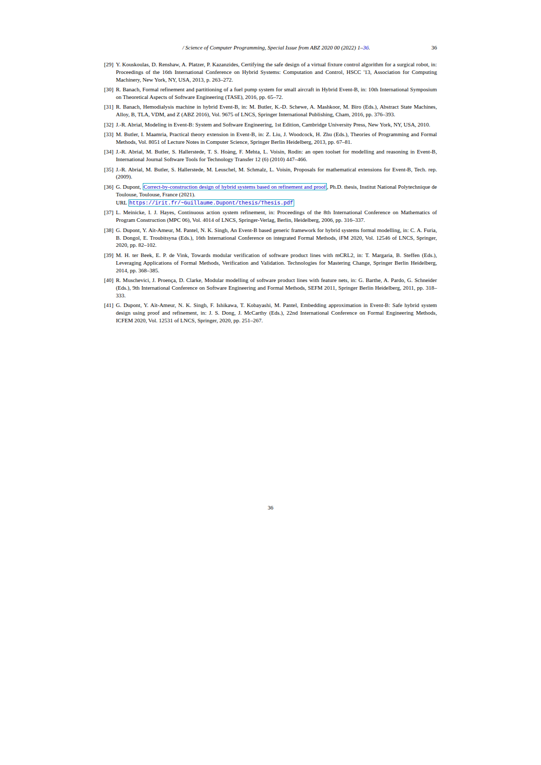/ Science of Computer Programming, Special Issue from ABZ 2020 00 (2022) 1–36. 36
[29] Y. Kouskoulas, D. Renshaw, A. Platzer, P. Kazanzides, Certifying the safe design of a virtual fixture control algorithm for a surgical robot, in: Proceedings of the 16th International Conference on Hybrid Systems: Computation and Control, HSCC '13, Association for Computing Machinery, New York, NY, USA, 2013, p. 263–272.
[30] R. Banach, Formal refinement and partitioning of a fuel pump system for small aircraft in Hybrid Event-B, in: 10th International Symposium on Theoretical Aspects of Software Engineering (TASE), 2016, pp. 65–72.
[31] R. Banach, Hemodialysis machine in hybrid Event-B, in: M. Butler, K.-D. Schewe, A. Mashkoor, M. Biro (Eds.), Abstract State Machines, Alloy, B, TLA, VDM, and Z (ABZ 2016), Vol. 9675 of LNCS, Springer International Publishing, Cham, 2016, pp. 376–393.
[32] J.-R. Abrial, Modeling in Event-B: System and Software Engineering, 1st Edition, Cambridge University Press, New York, NY, USA, 2010.
[33] M. Butler, I. Maamria, Practical theory extension in Event-B, in: Z. Liu, J. Woodcock, H. Zhu (Eds.), Theories of Programming and Formal Methods, Vol. 8051 of Lecture Notes in Computer Science, Springer Berlin Heidelberg, 2013, pp. 67–81.
[34] J.-R. Abrial, M. Butler, S. Hallerstede, T. S. Hoàng, F. Mehta, L. Voisin, Rodin: an open toolset for modelling and reasoning in Event-B, International Journal Software Tools for Technology Transfer 12 (6) (2010) 447–466.
[35] J.-R. Abrial, M. Butler, S. Hallerstede, M. Leuschel, M. Schmalz, L. Voisin, Proposals for mathematical extensions for Event-B, Tech. rep. (2009).
[36] G. Dupont, Correct-by-construction design of hybrid systems based on refinement and proof, Ph.D. thesis, Institut National Polytechnique de Toulouse, Toulouse, France (2021). URL https://irit.fr/~Guillaume.Dupont/thesis/Thesis.pdf
[37] L. Meinicke, I. J. Hayes, Continuous action system refinement, in: Proceedings of the 8th International Conference on Mathematics of Program Construction (MPC 06), Vol. 4014 of LNCS, Springer-Verlag, Berlin, Heidelberg, 2006, pp. 316–337.
[38] G. Dupont, Y. Aït-Ameur, M. Pantel, N. K. Singh, An Event-B based generic framework for hybrid systems formal modelling, in: C. A. Furia, B. Dongol, E. Troubitsyna (Eds.), 16th International Conference on integrated Formal Methods, iFM 2020, Vol. 12546 of LNCS, Springer, 2020, pp. 82–102.
[39] M. H. ter Beek, E. P. de Vink, Towards modular verification of software product lines with mCRL2, in: T. Margaria, B. Steffen (Eds.), Leveraging Applications of Formal Methods, Verification and Validation. Technologies for Mastering Change, Springer Berlin Heidelberg, 2014, pp. 368–385.
[40] R. Muschevici, J. Proença, D. Clarke, Modular modelling of software product lines with feature nets, in: G. Barthe, A. Pardo, G. Schneider (Eds.), 9th International Conference on Software Engineering and Formal Methods, SEFM 2011, Springer Berlin Heidelberg, 2011, pp. 318–333.
[41] G. Dupont, Y. Aït-Ameur, N. K. Singh, F. Ishikawa, T. Kobayashi, M. Pantel, Embedding approximation in Event-B: Safe hybrid system design using proof and refinement, in: J. S. Dong, J. McCarthy (Eds.), 22nd International Conference on Formal Engineering Methods, ICFEM 2020, Vol. 12531 of LNCS, Springer, 2020, pp. 251–267.
36